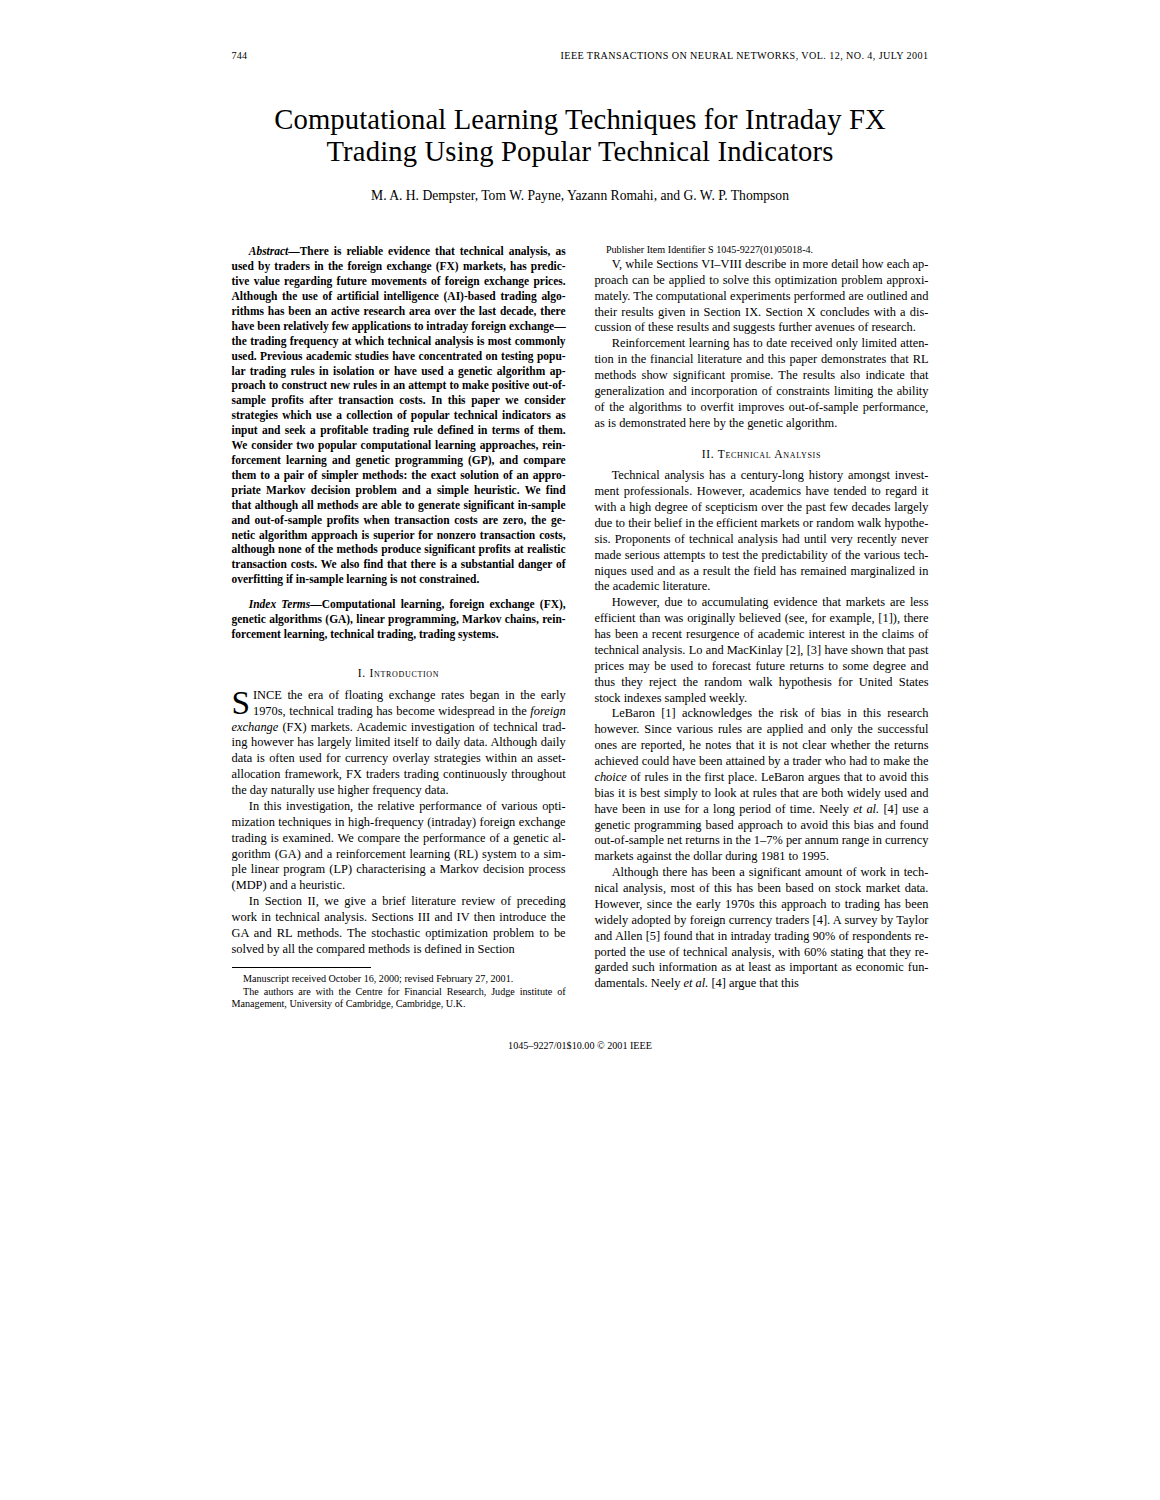744
IEEE TRANSACTIONS ON NEURAL NETWORKS, VOL. 12, NO. 4, JULY 2001
Computational Learning Techniques for Intraday FX
Trading Using Popular Technical Indicators
M. A. H. Dempster, Tom W. Payne, Yazann Romahi, and G. W. P. Thompson
Abstract—There is reliable evidence that technical analysis, as used by traders in the foreign exchange (FX) markets, has predictive value regarding future movements of foreign exchange prices. Although the use of artificial intelligence (AI)-based trading algorithms has been an active research area over the last decade, there have been relatively few applications to intraday foreign exchange—the trading frequency at which technical analysis is most commonly used. Previous academic studies have concentrated on testing popular trading rules in isolation or have used a genetic algorithm approach to construct new rules in an attempt to make positive out-of-sample profits after transaction costs. In this paper we consider strategies which use a collection of popular technical indicators as input and seek a profitable trading rule defined in terms of them. We consider two popular computational learning approaches, reinforcement learning and genetic programming (GP), and compare them to a pair of simpler methods: the exact solution of an appropriate Markov decision problem and a simple heuristic. We find that although all methods are able to generate significant in-sample and out-of-sample profits when transaction costs are zero, the genetic algorithm approach is superior for nonzero transaction costs, although none of the methods produce significant profits at realistic transaction costs. We also find that there is a substantial danger of overfitting if in-sample learning is not constrained.
Index Terms—Computational learning, foreign exchange (FX), genetic algorithms (GA), linear programming, Markov chains, reinforcement learning, technical trading, trading systems.
I. Introduction
SINCE the era of floating exchange rates began in the early 1970s, technical trading has become widespread in the foreign exchange (FX) markets. Academic investigation of technical trading however has largely limited itself to daily data. Although daily data is often used for currency overlay strategies within an asset-allocation framework, FX traders trading continuously throughout the day naturally use higher frequency data.
In this investigation, the relative performance of various optimization techniques in high-frequency (intraday) foreign exchange trading is examined. We compare the performance of a genetic algorithm (GA) and a reinforcement learning (RL) system to a simple linear program (LP) characterising a Markov decision process (MDP) and a heuristic.
In Section II, we give a brief literature review of preceding work in technical analysis. Sections III and IV then introduce the GA and RL methods. The stochastic optimization problem to be solved by all the compared methods is defined in Section
Manuscript received October 16, 2000; revised February 27, 2001.
The authors are with the Centre for Financial Research, Judge institute of Management, University of Cambridge, Cambridge, U.K.
Publisher Item Identifier S 1045-9227(01)05018-4.
V, while Sections VI–VIII describe in more detail how each approach can be applied to solve this optimization problem approximately. The computational experiments performed are outlined and their results given in Section IX. Section X concludes with a discussion of these results and suggests further avenues of research.
Reinforcement learning has to date received only limited attention in the financial literature and this paper demonstrates that RL methods show significant promise. The results also indicate that generalization and incorporation of constraints limiting the ability of the algorithms to overfit improves out-of-sample performance, as is demonstrated here by the genetic algorithm.
II. Technical Analysis
Technical analysis has a century-long history amongst investment professionals. However, academics have tended to regard it with a high degree of scepticism over the past few decades largely due to their belief in the efficient markets or random walk hypothesis. Proponents of technical analysis had until very recently never made serious attempts to test the predictability of the various techniques used and as a result the field has remained marginalized in the academic literature.
However, due to accumulating evidence that markets are less efficient than was originally believed (see, for example, [1]), there has been a recent resurgence of academic interest in the claims of technical analysis. Lo and MacKinlay [2], [3] have shown that past prices may be used to forecast future returns to some degree and thus they reject the random walk hypothesis for United States stock indexes sampled weekly.
LeBaron [1] acknowledges the risk of bias in this research however. Since various rules are applied and only the successful ones are reported, he notes that it is not clear whether the returns achieved could have been attained by a trader who had to make the choice of rules in the first place. LeBaron argues that to avoid this bias it is best simply to look at rules that are both widely used and have been in use for a long period of time. Neely et al. [4] use a genetic programming based approach to avoid this bias and found out-of-sample net returns in the 1–7% per annum range in currency markets against the dollar during 1981 to 1995.
Although there has been a significant amount of work in technical analysis, most of this has been based on stock market data. However, since the early 1970s this approach to trading has been widely adopted by foreign currency traders [4]. A survey by Taylor and Allen [5] found that in intraday trading 90% of respondents reported the use of technical analysis, with 60% stating that they regarded such information as at least as important as economic fundamentals. Neely et al. [4] argue that this
1045–9227/01$10.00 © 2001 IEEE